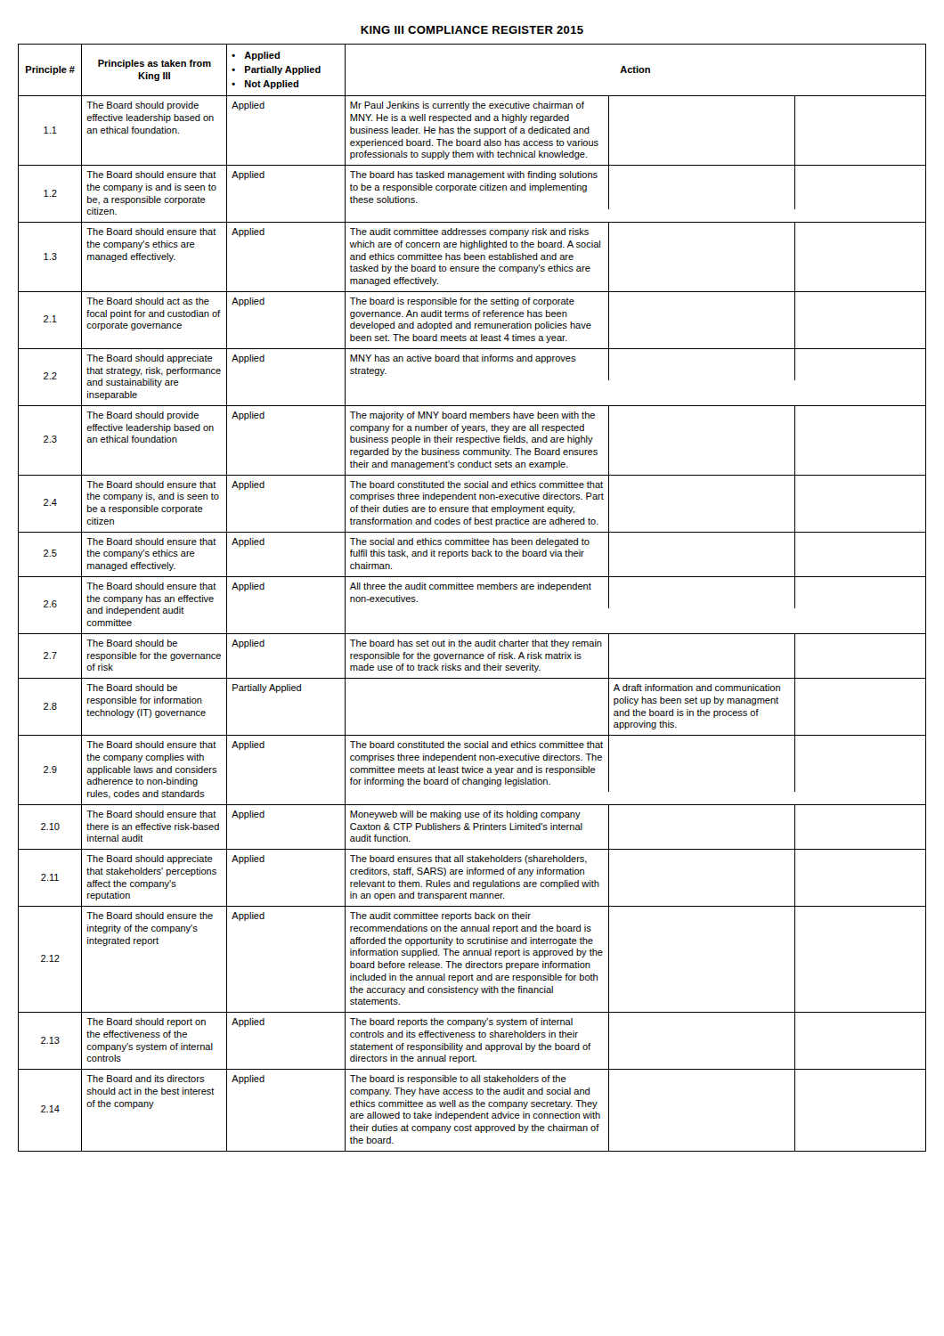KING III COMPLIANCE REGISTER 2015
| Principle # | Principles as taken from King III | Applied Partially Applied Not Applied | Action |
| --- | --- | --- | --- |
| 1.1 | The Board should provide effective leadership based on an ethical foundation. | Applied | / Mr Paul Jenkins is currently the executive chairman of MNY. He is a well respected and a highly regarded business leader. He has the support of a dedicated and experienced board. The board also has access to various professionals to supply them with technical knowledge. / / / |
| 1.2 | The Board should ensure that the company is and is seen to be, a responsible corporate citizen. | Applied | / The board has tasked management with finding solutions to be a responsible corporate citizen and implementing these solutions. / / / |
| 1.3 | The Board should ensure that the company's ethics are managed effectively. | Applied | / The audit committee addresses company risk and risks which are of concern are highlighted to the board. A social and ethics committee has been established and are tasked by the board to ensure the company's ethics are managed effectively. / / / |
| 2.1 | The Board should act as the focal point for and custodian of corporate governance | Applied | / The board is responsible for the setting of corporate governance. An audit terms of reference has been developed and adopted and remuneration policies have been set. The board meets at least 4 times a year. / / / |
| 2.2 | The Board should appreciate that strategy, risk, performance and sustainability are inseparable | Applied | / MNY has an active board that informs and approves strategy. / / / |
| 2.3 | The Board should provide effective leadership based on an ethical foundation | Applied | / The majority of MNY board members have been with the company for a number of years, they are all respected business people in their respective fields, and are highly regarded by the business community. The Board ensures their and management's conduct sets an example. / / / |
| 2.4 | The Board should ensure that the company is, and is seen to be a responsible corporate citizen | Applied | / The board constituted the social and ethics committee that comprises three independent non-executive directors. Part of their duties are to ensure that employment equity, transformation and codes of best practice are adhered to. / / / |
| 2.5 | The Board should ensure that the company's ethics are managed effectively. | Applied | / The social and ethics committee has been delegated to fulfil this task, and it reports back to the board via their chairman. / / / |
| 2.6 | The Board should ensure that the company has an effective and independent audit committee | Applied | / All three the audit committee members are independent non-executives. / / / |
| 2.7 | The Board should be responsible for the governance of risk | Applied | / The board has set out in the audit charter that they remain responsible for the governance of risk. A risk matrix is made use of to track risks and their severity. / / / |
| 2.8 | The Board should be responsible for information technology (IT) governance | Partially Applied | / / A draft information and communication policy has been set up by managment and the board is in the process of approving this. / / |
| 2.9 | The Board should ensure that the company complies with applicable laws and considers adherence to non-binding rules, codes and standards | Applied | / The board constituted the social and ethics committee that comprises three independent non-executive directors. The committee meets at least twice a year and is responsible for informing the board of changing legislation. / / / |
| 2.10 | The Board should ensure that there is an effective risk-based internal audit | Applied | / Moneyweb will be making use of its holding company Caxton & CTP Publishers & Printers Limited's internal audit function. / / / |
| 2.11 | The Board should appreciate that stakeholders' perceptions affect the company's reputation | Applied | / The board ensures that all stakeholders (shareholders, creditors, staff, SARS) are informed of any information relevant to them. Rules and regulations are complied with in an open and transparent manner. / / / |
| 2.12 | The Board should ensure the integrity of the company's integrated report | Applied | / The audit committee reports back on their recommendations on the annual report and the board is afforded the opportunity to scrutinise and interrogate the information supplied. The annual report is approved by the board before release. The directors prepare information included in the annual report and are responsible for both the accuracy and consistency with the financial statements. / / / |
| 2.13 | The Board should report on the effectiveness of the company's system of internal controls | Applied | / The board reports the company's system of internal controls and its effectiveness to shareholders in their statement of responsibility and approval by the board of directors in the annual report. / / / |
| 2.14 | The Board and its directors should act in the best interest of the company | Applied | / The board is responsible to all stakeholders of the company. They have access to the audit and social and ethics committee as well as the company secretary. They are allowed to take independent advice in connection with their duties at company cost approved by the chairman of the board. / / / |